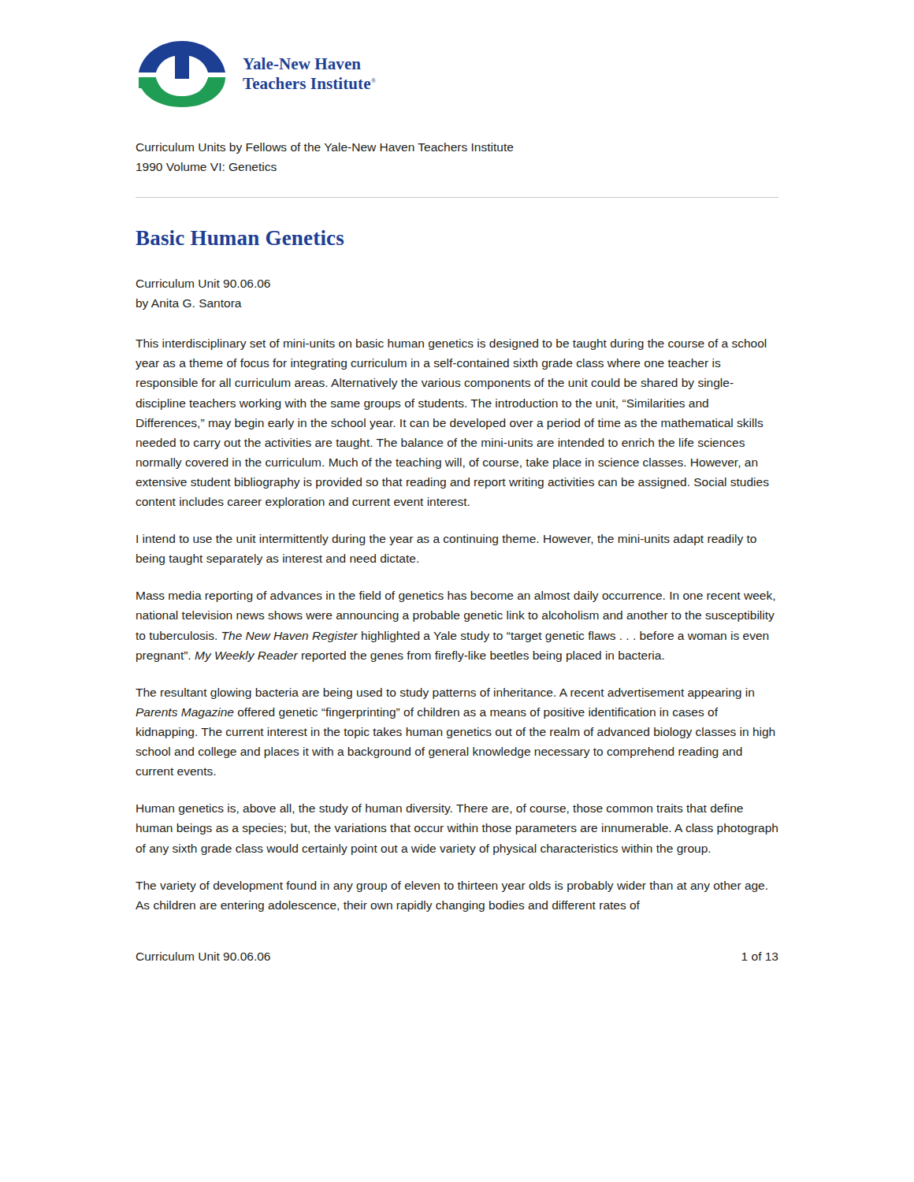Yale-New Haven Teachers Institute logo
Yale-New Haven
Teachers Institute®
Curriculum Units by Fellows of the Yale-New Haven Teachers Institute
1990 Volume VI: Genetics
Basic Human Genetics
Curriculum Unit 90.06.06
by Anita G. Santora
This interdisciplinary set of mini-units on basic human genetics is designed to be taught during the course of a school year as a theme of focus for integrating curriculum in a self-contained sixth grade class where one teacher is responsible for all curriculum areas. Alternatively the various components of the unit could be shared by single-discipline teachers working with the same groups of students. The introduction to the unit, “Similarities and Differences,” may begin early in the school year. It can be developed over a period of time as the mathematical skills needed to carry out the activities are taught. The balance of the mini-units are intended to enrich the life sciences normally covered in the curriculum. Much of the teaching will, of course, take place in science classes. However, an extensive student bibliography is provided so that reading and report writing activities can be assigned. Social studies content includes career exploration and current event interest.
I intend to use the unit intermittently during the year as a continuing theme. However, the mini-units adapt readily to being taught separately as interest and need dictate.
Mass media reporting of advances in the field of genetics has become an almost daily occurrence. In one recent week, national television news shows were announcing a probable genetic link to alcoholism and another to the susceptibility to tuberculosis. The New Haven Register highlighted a Yale study to “target genetic flaws . . . before a woman is even pregnant”. My Weekly Reader reported the genes from firefly-like beetles being placed in bacteria.
The resultant glowing bacteria are being used to study patterns of inheritance. A recent advertisement appearing in Parents Magazine offered genetic “fingerprinting” of children as a means of positive identification in cases of kidnapping. The current interest in the topic takes human genetics out of the realm of advanced biology classes in high school and college and places it with a background of general knowledge necessary to comprehend reading and current events.
Human genetics is, above all, the study of human diversity. There are, of course, those common traits that define human beings as a species; but, the variations that occur within those parameters are innumerable. A class photograph of any sixth grade class would certainly point out a wide variety of physical characteristics within the group.
The variety of development found in any group of eleven to thirteen year olds is probably wider than at any other age. As children are entering adolescence, their own rapidly changing bodies and different rates of
Curriculum Unit 90.06.06
1 of 13